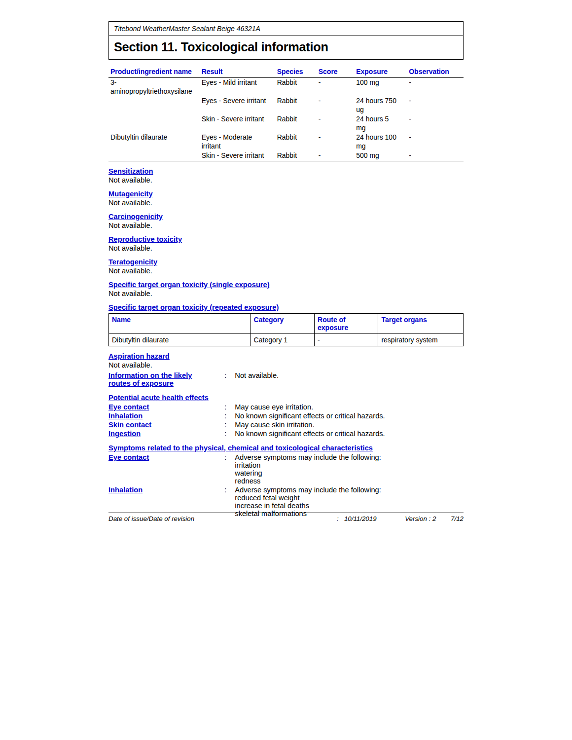Titebond WeatherMaster Sealant Beige 46321A
Section 11. Toxicological information
| Product/ingredient name | Result | Species | Score | Exposure | Observation |
| --- | --- | --- | --- | --- | --- |
| 3-aminopropyltriethoxysilane | Eyes - Mild irritant | Rabbit | - | 100 mg | - |
| | Eyes - Severe irritant | Rabbit | - | 24 hours 750 ug | - |
| | Skin - Severe irritant | Rabbit | - | 24 hours 5 mg | - |
| Dibutyltin dilaurate | Eyes - Moderate irritant | Rabbit | - | 24 hours 100 mg | - |
| | Skin - Severe irritant | Rabbit | - | 500 mg | - |
Sensitization
Not available.
Mutagenicity
Not available.
Carcinogenicity
Not available.
Reproductive toxicity
Not available.
Teratogenicity
Not available.
Specific target organ toxicity (single exposure)
Not available.
Specific target organ toxicity (repeated exposure)
| Name | Category | Route of exposure | Target organs |
| --- | --- | --- | --- |
| Dibutyltin dilaurate | Category 1 | - | respiratory system |
Aspiration hazard
Not available.
| Information on the likely routes of exposure | : | Not available. |
Potential acute health effects
| Eye contact | : | May cause eye irritation. |
| Inhalation | : | No known significant effects or critical hazards. |
| Skin contact | : | May cause skin irritation. |
| Ingestion | : | No known significant effects or critical hazards. |
Symptoms related to the physical, chemical and toxicological characteristics
| Eye contact | : | Adverse symptoms may include the following: irritation watering redness |
| Inhalation | : | Adverse symptoms may include the following: reduced fetal weight increase in fetal deaths skeletal malformations |
Date of issue/Date of revision
: 10/11/2019
Version : 2 7/12